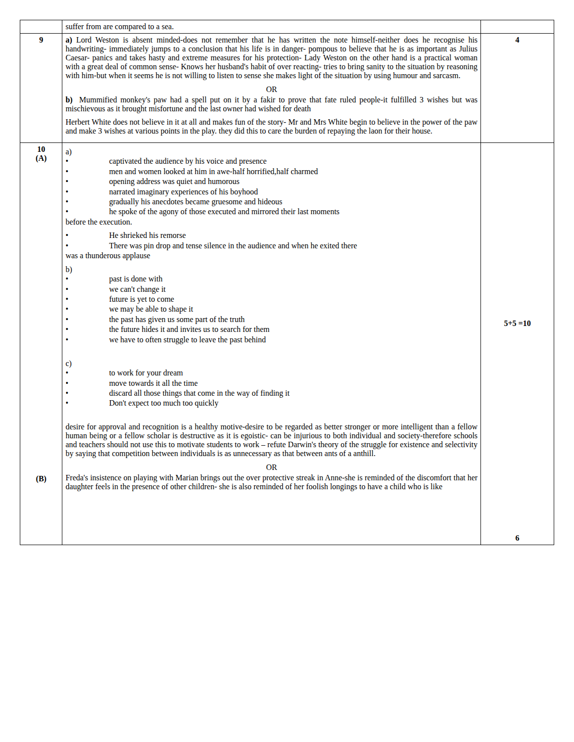| | suffer from are compared to a sea. | |
| 9 | a) Lord Weston is absent minded-does not remember that he has written the note himself-neither does he recognise his handwriting- immediately jumps to a conclusion that his life is in danger- pompous to believe that he is as important as Julius Caesar- panics and takes hasty and extreme measures for his protection- Lady Weston on the other hand is a practical woman with a great deal of common sense- Knows her husband's habit of over reacting- tries to bring sanity to the situation by reasoning with him-but when it seems he is not willing to listen to sense she makes light of the situation by using humour and sarcasm. OR b) Mummified monkey's paw had a spell put on it by a fakir to prove that fate ruled people-it fulfilled 3 wishes but was mischievous as it brought misfortune and the last owner had wished for death Herbert White does not believe in it at all and makes fun of the story- Mr and Mrs White begin to believe in the power of the paw and make 3 wishes at various points in the play. they did this to care the burden of repaying the laon for their house. | 4 |
| 10 (A) (B) | a) captivated the audience by his voice and presence men and women looked at him in awe-half horrified,half charmed opening address was quiet and humorous narrated imaginary experiences of his boyhood gradually his anecdotes became gruesome and hideous he spoke of the agony of those executed and mirrored their last moments before the execution. He shrieked his remorse There was pin drop and tense silence in the audience and when he exited there was a thunderous applause b) past is done with we can't change it future is yet to come we may be able to shape it the past has given us some part of the truth the future hides it and invites us to search for them we have to often struggle to leave the past behind c) to work for your dream move towards it all the time discard all those things that come in the way of finding it Don't expect too much too quickly desire for approval and recognition is a healthy motive-desire to be regarded as better stronger or more intelligent than a fellow human being or a fellow scholar is destructive as it is egoistic- can be injurious to both individual and society-therefore schools and teachers should not use this to motivate students to work – refute Darwin's theory of the struggle for existence and selectivity by saying that competition between individuals is as unnecessary as that between ants of a anthill. OR Freda's insistence on playing with Marian brings out the over protective streak in Anne-she is reminded of the discomfort that her daughter feels in the presence of other children- she is also reminded of her foolish longings to have a child who is like | 5+5 =10 6 |